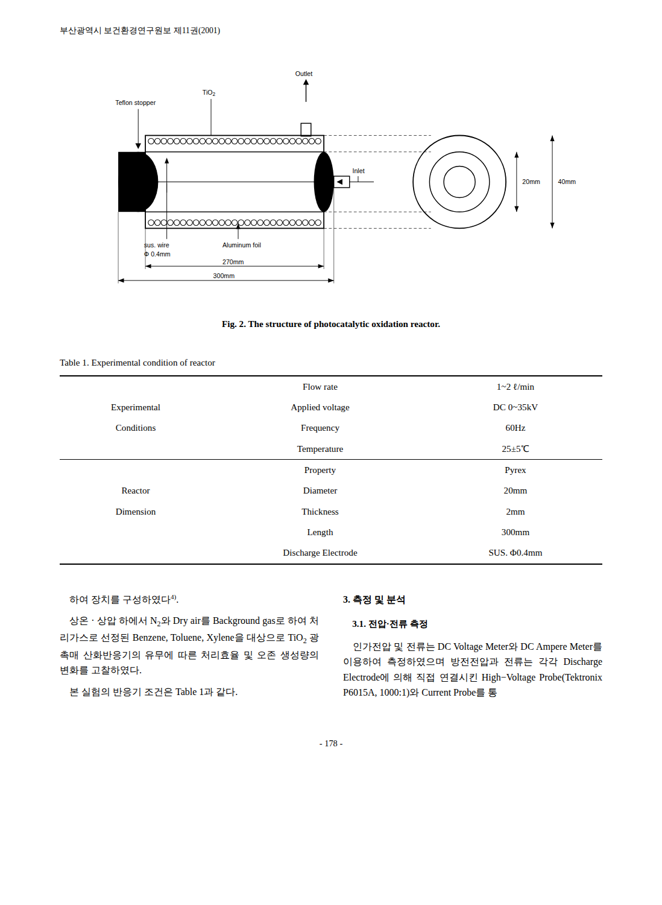부산광역시 보건환경연구원보 제11권(2001)
Outlet TiO2 Teflon stopper Inlet 20mm 40mm sus. wire Φ 0.4mm Aluminum foil 270mm 300mm
Fig. 2. The structure of photocatalytic oxidation reactor.
Table 1. Experimental condition of reactor
| | Flow rate | 1~2 ℓ/min |
| Experimental | Applied voltage | DC 0~35kV |
| Conditions | Frequency | 60Hz |
| | Temperature | 25±5℃ |
| | Property | Pyrex |
| Reactor | Diameter | 20mm |
| Dimension | Thickness | 2mm |
| | Length | 300mm |
| | Discharge Electrode | SUS. Φ0.4mm |
하여 장치를 구성하였다4).
상온 · 상압 하에서 N2와 Dry air를 Background gas로 하여 처리가스로 선정된 Benzene, Toluene, Xylene을 대상으로 TiO2 광촉매 산화반응기의 유무에 따른 처리효율 및 오존 생성량의 변화를 고찰하였다.
본 실험의 반응기 조건은 Table 1과 같다.
3. 측정 및 분석
3.1. 전압·전류 측정
인가전압 및 전류는 DC Voltage Meter와 DC Ampere Meter를 이용하여 측정하였으며 방전전압과 전류는 각각 Discharge Electrode에 의해 직접 연결시킨 High−Voltage Probe(Tektronix P6015A, 1000:1)와 Current Probe를 통
- 178 -